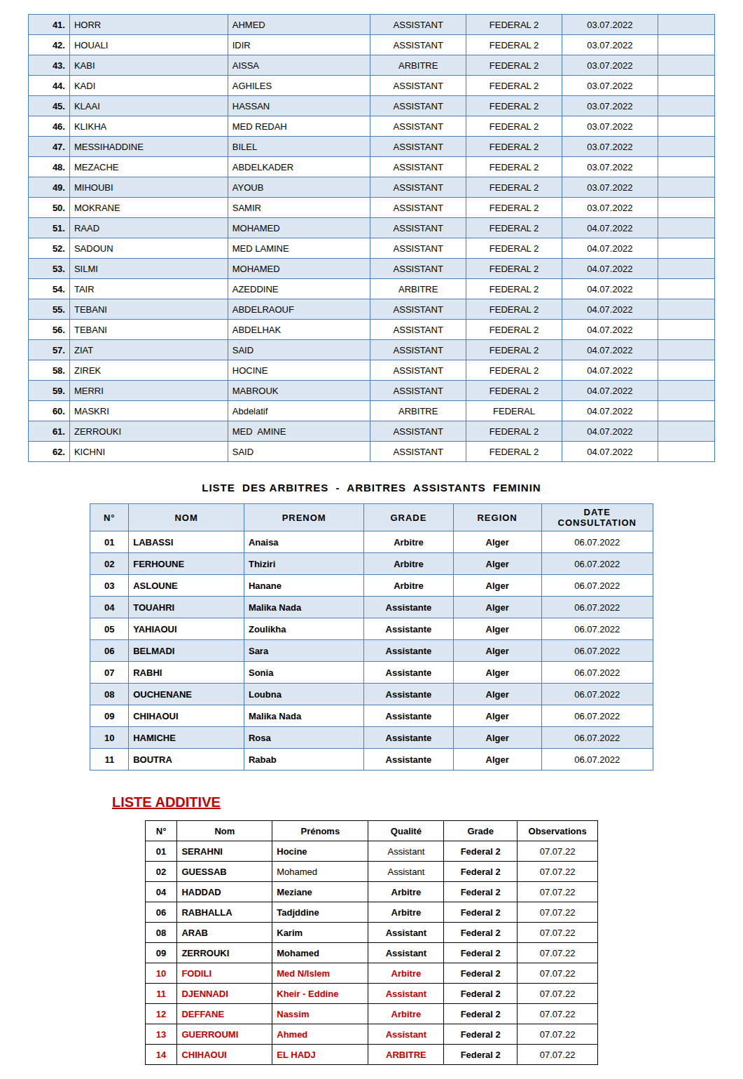| 41. | HORR | AHMED | ASSISTANT | FEDERAL 2 | 03.07.2022 | |
| 42. | HOUALI | IDIR | ASSISTANT | FEDERAL 2 | 03.07.2022 | |
| 43. | KABI | AISSA | ARBITRE | FEDERAL 2 | 03.07.2022 | |
| 44. | KADI | AGHILES | ASSISTANT | FEDERAL 2 | 03.07.2022 | |
| 45. | KLAAI | HASSAN | ASSISTANT | FEDERAL 2 | 03.07.2022 | |
| 46. | KLIKHA | MED REDAH | ASSISTANT | FEDERAL 2 | 03.07.2022 | |
| 47. | MESSIHADDINE | BILEL | ASSISTANT | FEDERAL 2 | 03.07.2022 | |
| 48. | MEZACHE | ABDELKADER | ASSISTANT | FEDERAL 2 | 03.07.2022 | |
| 49. | MIHOUBI | AYOUB | ASSISTANT | FEDERAL 2 | 03.07.2022 | |
| 50. | MOKRANE | SAMIR | ASSISTANT | FEDERAL 2 | 03.07.2022 | |
| 51. | RAAD | MOHAMED | ASSISTANT | FEDERAL 2 | 04.07.2022 | |
| 52. | SADOUN | MED LAMINE | ASSISTANT | FEDERAL 2 | 04.07.2022 | |
| 53. | SILMI | MOHAMED | ASSISTANT | FEDERAL 2 | 04.07.2022 | |
| 54. | TAIR | AZEDDINE | ARBITRE | FEDERAL 2 | 04.07.2022 | |
| 55. | TEBANI | ABDELRAOUF | ASSISTANT | FEDERAL 2 | 04.07.2022 | |
| 56. | TEBANI | ABDELHAK | ASSISTANT | FEDERAL 2 | 04.07.2022 | |
| 57. | ZIAT | SAID | ASSISTANT | FEDERAL 2 | 04.07.2022 | |
| 58. | ZIREK | HOCINE | ASSISTANT | FEDERAL 2 | 04.07.2022 | |
| 59. | MERRI | MABROUK | ASSISTANT | FEDERAL 2 | 04.07.2022 | |
| 60. | MASKRI | Abdelatif | ARBITRE | FEDERAL | 04.07.2022 | |
| 61. | ZERROUKI | MED AMINE | ASSISTANT | FEDERAL 2 | 04.07.2022 | |
| 62. | KICHNI | SAID | ASSISTANT | FEDERAL 2 | 04.07.2022 | |
LISTE DES ARBITRES - ARBITRES ASSISTANTS FEMININ
| N° | NOM | PRENOM | GRADE | REGION | DATE CONSULTATION |
| --- | --- | --- | --- | --- | --- |
| 01 | LABASSI | Anaisa | Arbitre | Alger | 06.07.2022 |
| 02 | FERHOUNE | Thiziri | Arbitre | Alger | 06.07.2022 |
| 03 | ASLOUNE | Hanane | Arbitre | Alger | 06.07.2022 |
| 04 | TOUAHRI | Malika Nada | Assistante | Alger | 06.07.2022 |
| 05 | YAHIAOUI | Zoulikha | Assistante | Alger | 06.07.2022 |
| 06 | BELMADI | Sara | Assistante | Alger | 06.07.2022 |
| 07 | RABHI | Sonia | Assistante | Alger | 06.07.2022 |
| 08 | OUCHENANE | Loubna | Assistante | Alger | 06.07.2022 |
| 09 | CHIHAOUI | Malika Nada | Assistante | Alger | 06.07.2022 |
| 10 | HAMICHE | Rosa | Assistante | Alger | 06.07.2022 |
| 11 | BOUTRA | Rabab | Assistante | Alger | 06.07.2022 |
LISTE ADDITIVE
| N° | Nom | Prénoms | Qualité | Grade | Observations |
| --- | --- | --- | --- | --- | --- |
| 01 | SERAHNI | Hocine | Assistant | Federal 2 | 07.07.22 |
| 02 | GUESSAB | Mohamed | Assistant | Federal 2 | 07.07.22 |
| 04 | HADDAD | Meziane | Arbitre | Federal 2 | 07.07.22 |
| 06 | RABHALLA | Tadjddine | Arbitre | Federal 2 | 07.07.22 |
| 08 | ARAB | Karim | Assistant | Federal 2 | 07.07.22 |
| 09 | ZERROUKI | Mohamed | Assistant | Federal 2 | 07.07.22 |
| 10 | FODILI | Med N/Islem | Arbitre | Federal 2 | 07.07.22 |
| 11 | DJENNADI | Kheir - Eddine | Assistant | Federal 2 | 07.07.22 |
| 12 | DEFFANE | Nassim | Arbitre | Federal 2 | 07.07.22 |
| 13 | GUERROUMI | Ahmed | Assistant | Federal 2 | 07.07.22 |
| 14 | CHIHAOUI | EL HADJ | ARBITRE | Federal 2 | 07.07.22 |